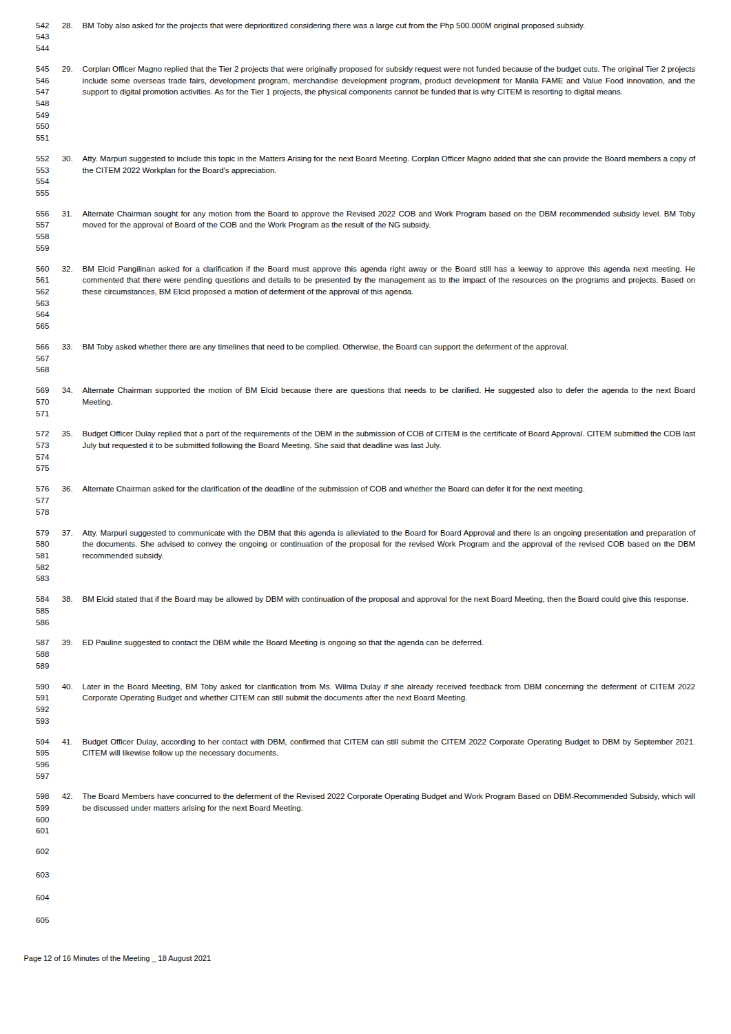542 543 544
28.
BM Toby also asked for the projects that were deprioritized considering there was a large cut from the Php 500.000M original proposed subsidy.
545 546 547 548 549 550 551
29.
Corplan Officer Magno replied that the Tier 2 projects that were originally proposed for subsidy request were not funded because of the budget cuts. The original Tier 2 projects include some overseas trade fairs, development program, merchandise development program, product development for Manila FAME and Value Food innovation, and the support to digital promotion activities. As for the Tier 1 projects, the physical components cannot be funded that is why CITEM is resorting to digital means.
552 553 554 555
30.
Atty. Marpuri suggested to include this topic in the Matters Arising for the next Board Meeting. Corplan Officer Magno added that she can provide the Board members a copy of the CITEM 2022 Workplan for the Board's appreciation.
556 557 558 559
31.
Alternate Chairman sought for any motion from the Board to approve the Revised 2022 COB and Work Program based on the DBM recommended subsidy level. BM Toby moved for the approval of Board of the COB and the Work Program as the result of the NG subsidy.
560 561 562 563 564 565
32.
BM Elcid Pangilinan asked for a clarification if the Board must approve this agenda right away or the Board still has a leeway to approve this agenda next meeting. He commented that there were pending questions and details to be presented by the management as to the impact of the resources on the programs and projects. Based on these circumstances, BM Elcid proposed a motion of deferment of the approval of this agenda.
566 567 568
33.
BM Toby asked whether there are any timelines that need to be complied. Otherwise, the Board can support the deferment of the approval.
569 570 571
34.
Alternate Chairman supported the motion of BM Elcid because there are questions that needs to be clarified. He suggested also to defer the agenda to the next Board Meeting.
572 573 574 575
35.
Budget Officer Dulay replied that a part of the requirements of the DBM in the submission of COB of CITEM is the certificate of Board Approval. CITEM submitted the COB last July but requested it to be submitted following the Board Meeting. She said that deadline was last July.
576 577 578
36.
Alternate Chairman asked for the clarification of the deadline of the submission of COB and whether the Board can defer it for the next meeting.
579 580 581 582 583
37.
Atty. Marpuri suggested to communicate with the DBM that this agenda is alleviated to the Board for Board Approval and there is an ongoing presentation and preparation of the documents. She advised to convey the ongoing or continuation of the proposal for the revised Work Program and the approval of the revised COB based on the DBM recommended subsidy.
584 585 586
38.
BM Elcid stated that if the Board may be allowed by DBM with continuation of the proposal and approval for the next Board Meeting, then the Board could give this response.
587 588 589
39.
ED Pauline suggested to contact the DBM while the Board Meeting is ongoing so that the agenda can be deferred.
590 591 592 593
40.
Later in the Board Meeting, BM Toby asked for clarification from Ms. Wilma Dulay if she already received feedback from DBM concerning the deferment of CITEM 2022 Corporate Operating Budget and whether CITEM can still submit the documents after the next Board Meeting.
594 595 596 597
41.
Budget Officer Dulay, according to her contact with DBM, confirmed that CITEM can still submit the CITEM 2022 Corporate Operating Budget to DBM by September 2021. CITEM will likewise follow up the necessary documents.
598 599 600 601
42.
The Board Members have concurred to the deferment of the Revised 2022 Corporate Operating Budget and Work Program Based on DBM-Recommended Subsidy, which will be discussed under matters arising for the next Board Meeting.
602
603
604
605
Page 12 of 16 Minutes of the Meeting _ 18 August 2021